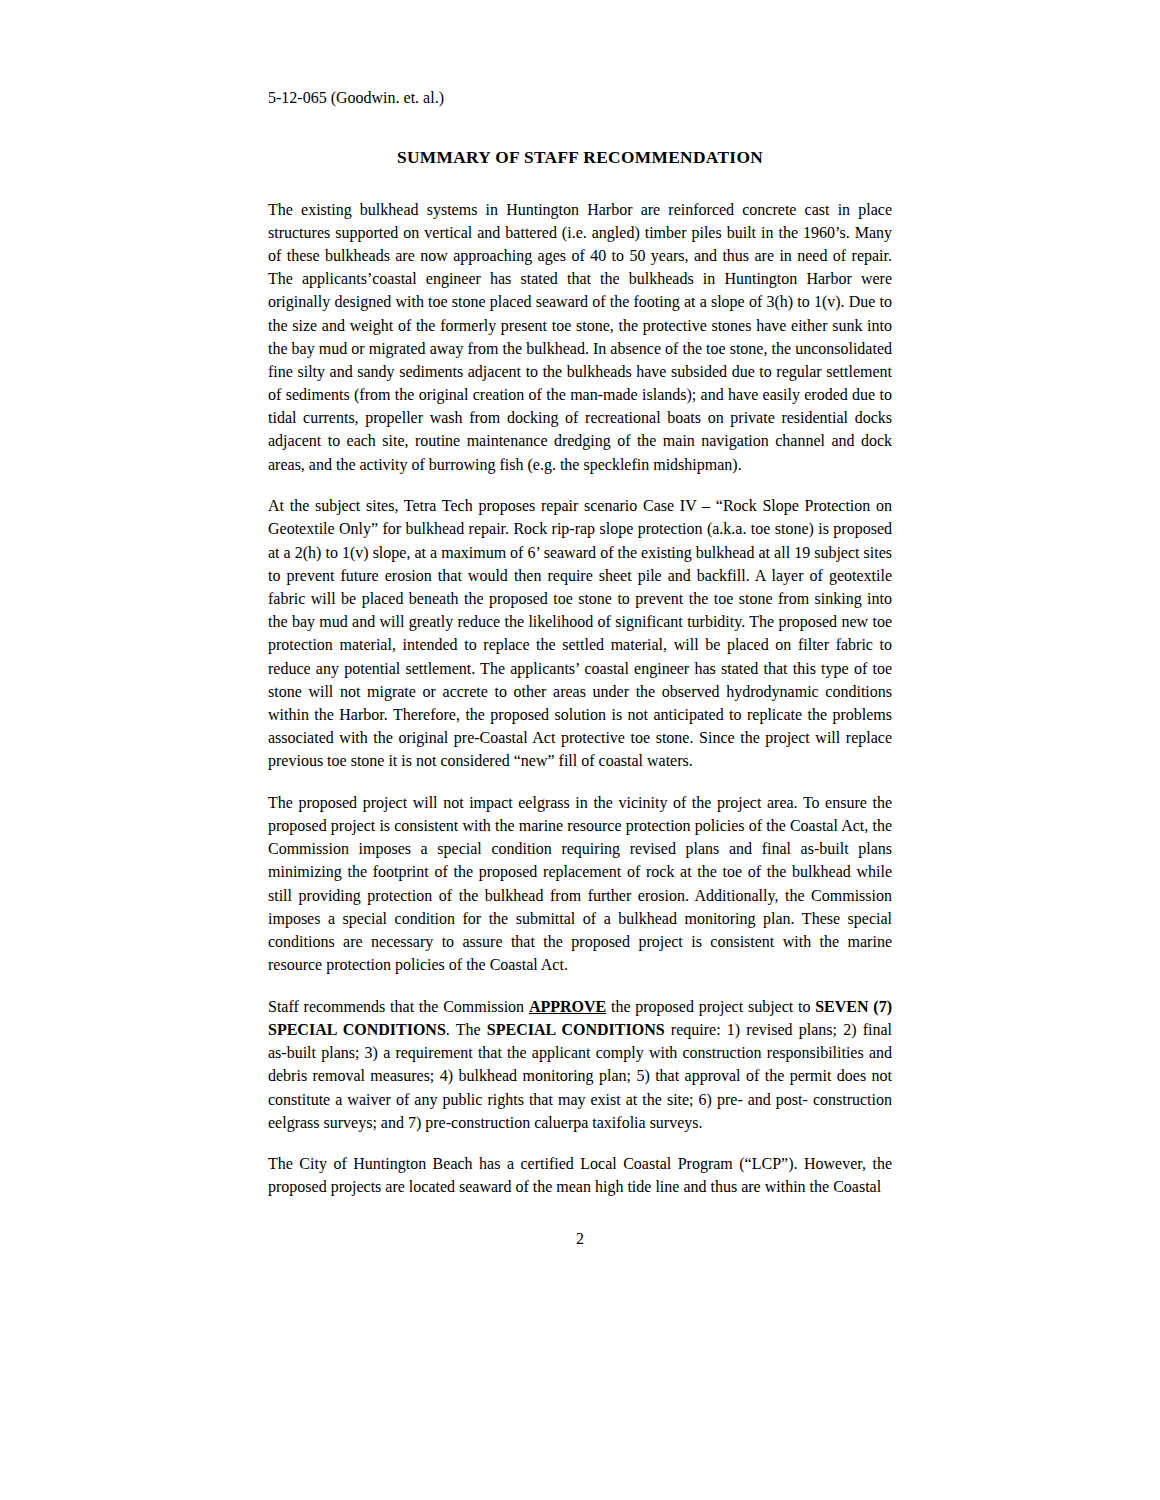5-12-065 (Goodwin. et. al.)
SUMMARY OF STAFF RECOMMENDATION
The existing bulkhead systems in Huntington Harbor are reinforced concrete cast in place structures supported on vertical and battered (i.e. angled) timber piles built in the 1960’s. Many of these bulkheads are now approaching ages of 40 to 50 years, and thus are in need of repair. The applicants’coastal engineer has stated that the bulkheads in Huntington Harbor were originally designed with toe stone placed seaward of the footing at a slope of 3(h) to 1(v). Due to the size and weight of the formerly present toe stone, the protective stones have either sunk into the bay mud or migrated away from the bulkhead. In absence of the toe stone, the unconsolidated fine silty and sandy sediments adjacent to the bulkheads have subsided due to regular settlement of sediments (from the original creation of the man-made islands); and have easily eroded due to tidal currents, propeller wash from docking of recreational boats on private residential docks adjacent to each site, routine maintenance dredging of the main navigation channel and dock areas, and the activity of burrowing fish (e.g. the specklefin midshipman).
At the subject sites, Tetra Tech proposes repair scenario Case IV – “Rock Slope Protection on Geotextile Only” for bulkhead repair. Rock rip-rap slope protection (a.k.a. toe stone) is proposed at a 2(h) to 1(v) slope, at a maximum of 6’ seaward of the existing bulkhead at all 19 subject sites to prevent future erosion that would then require sheet pile and backfill. A layer of geotextile fabric will be placed beneath the proposed toe stone to prevent the toe stone from sinking into the bay mud and will greatly reduce the likelihood of significant turbidity. The proposed new toe protection material, intended to replace the settled material, will be placed on filter fabric to reduce any potential settlement. The applicants’ coastal engineer has stated that this type of toe stone will not migrate or accrete to other areas under the observed hydrodynamic conditions within the Harbor. Therefore, the proposed solution is not anticipated to replicate the problems associated with the original pre-Coastal Act protective toe stone. Since the project will replace previous toe stone it is not considered “new” fill of coastal waters.
The proposed project will not impact eelgrass in the vicinity of the project area. To ensure the proposed project is consistent with the marine resource protection policies of the Coastal Act, the Commission imposes a special condition requiring revised plans and final as-built plans minimizing the footprint of the proposed replacement of rock at the toe of the bulkhead while still providing protection of the bulkhead from further erosion. Additionally, the Commission imposes a special condition for the submittal of a bulkhead monitoring plan. These special conditions are necessary to assure that the proposed project is consistent with the marine resource protection policies of the Coastal Act.
Staff recommends that the Commission APPROVE the proposed project subject to SEVEN (7) SPECIAL CONDITIONS. The SPECIAL CONDITIONS require: 1) revised plans; 2) final as-built plans; 3) a requirement that the applicant comply with construction responsibilities and debris removal measures; 4) bulkhead monitoring plan; 5) that approval of the permit does not constitute a waiver of any public rights that may exist at the site; 6) pre- and post- construction eelgrass surveys; and 7) pre-construction caluerpa taxifolia surveys.
The City of Huntington Beach has a certified Local Coastal Program (“LCP”). However, the proposed projects are located seaward of the mean high tide line and thus are within the Coastal
2